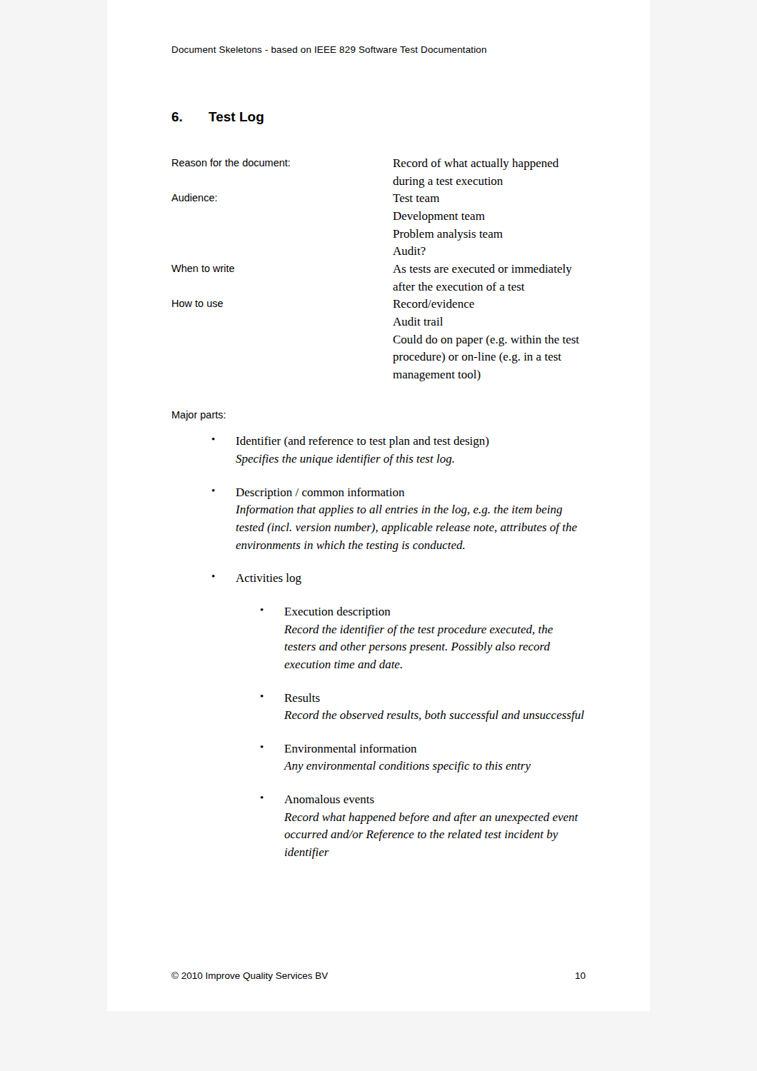Document Skeletons - based on IEEE 829 Software Test Documentation
6. Test Log
| Reason for the document: | Record of what actually happened during a test execution |
| Audience: | Test team Development team Problem analysis team Audit? |
| When to write | As tests are executed or immediately after the execution of a test |
| How to use | Record/evidence Audit trail Could do on paper (e.g. within the test procedure) or on-line (e.g. in a test management tool) |
Major parts:
Identifier (and reference to test plan and test design) Specifies the unique identifier of this test log.
Description / common information Information that applies to all entries in the log, e.g. the item being tested (incl. version number), applicable release note, attributes of the environments in which the testing is conducted.
Activities log
Execution description Record the identifier of the test procedure executed, the testers and other persons present. Possibly also record execution time and date.
Results Record the observed results, both successful and unsuccessful
Environmental information Any environmental conditions specific to this entry
Anomalous events Record what happened before and after an unexpected event occurred and/or Reference to the related test incident by identifier
© 2010 Improve Quality Services BV 10